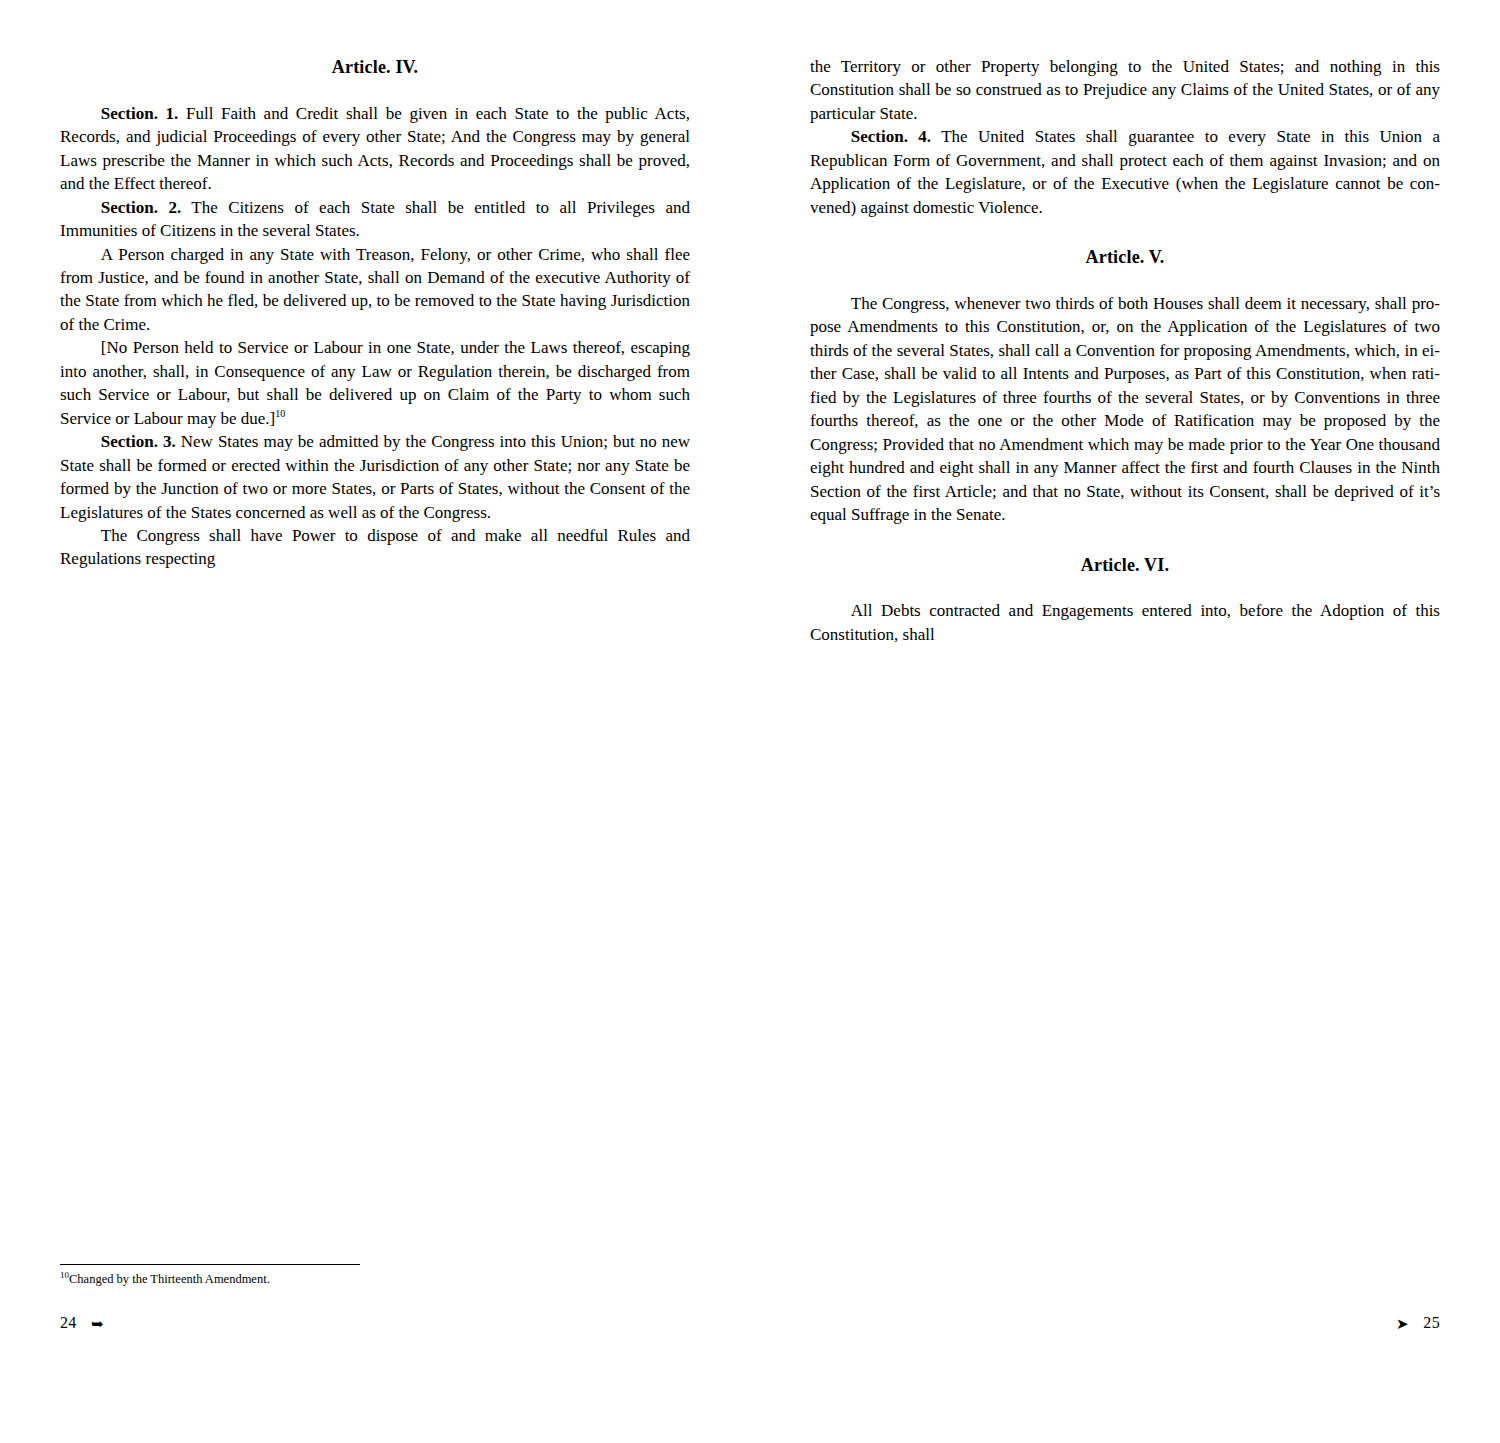Article. IV.
Section. 1. Full Faith and Credit shall be given in each State to the public Acts, Records, and judicial Proceedings of every other State; And the Congress may by general Laws prescribe the Manner in which such Acts, Records and Proceedings shall be proved, and the Effect thereof.
Section. 2. The Citizens of each State shall be entitled to all Privileges and Immunities of Citizens in the several States.
A Person charged in any State with Treason, Felony, or other Crime, who shall flee from Justice, and be found in another State, shall on Demand of the executive Authority of the State from which he fled, be delivered up, to be removed to the State having Jurisdiction of the Crime.
[No Person held to Service or Labour in one State, under the Laws thereof, escaping into another, shall, in Consequence of any Law or Regulation therein, be discharged from such Service or Labour, but shall be delivered up on Claim of the Party to whom such Service or Labour may be due.]10
Section. 3. New States may be admitted by the Congress into this Union; but no new State shall be formed or erected within the Jurisdiction of any other State; nor any State be formed by the Junction of two or more States, or Parts of States, without the Consent of the Legislatures of the States concerned as well as of the Congress.
The Congress shall have Power to dispose of and make all needful Rules and Regulations respecting
10Changed by the Thirteenth Amendment.
24 ➥
the Territory or other Property belonging to the United States; and nothing in this Constitution shall be so construed as to Prejudice any Claims of the United States, or of any particular State.
Section. 4. The United States shall guarantee to every State in this Union a Republican Form of Government, and shall protect each of them against Invasion; and on Application of the Legislature, or of the Executive (when the Legislature cannot be convened) against domestic Violence.
Article. V.
The Congress, whenever two thirds of both Houses shall deem it necessary, shall propose Amendments to this Constitution, or, on the Application of the Legislatures of two thirds of the several States, shall call a Convention for proposing Amendments, which, in either Case, shall be valid to all Intents and Purposes, as Part of this Constitution, when ratified by the Legislatures of three fourths of the several States, or by Conventions in three fourths thereof, as the one or the other Mode of Ratification may be proposed by the Congress; Provided that no Amendment which may be made prior to the Year One thousand eight hundred and eight shall in any Manner affect the first and fourth Clauses in the Ninth Section of the first Article; and that no State, without its Consent, shall be deprived of it’s equal Suffrage in the Senate.
Article. VI.
All Debts contracted and Engagements entered into, before the Adoption of this Constitution, shall
➤ 25